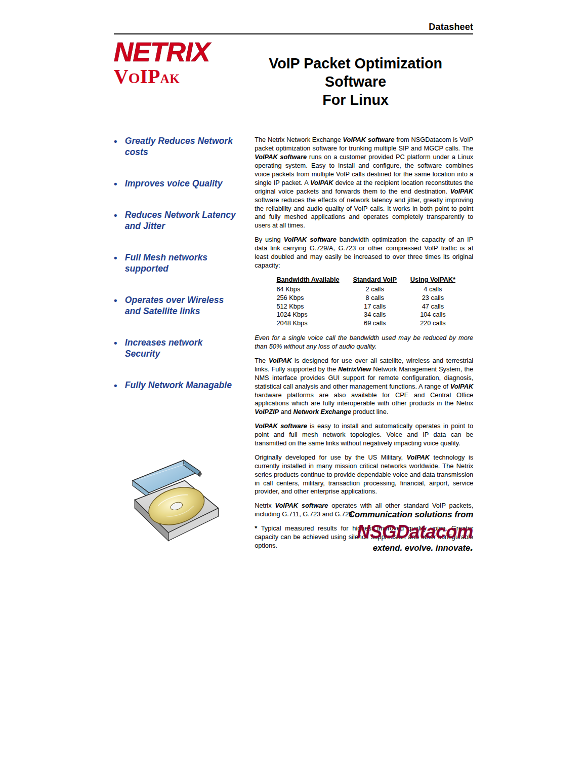Datasheet
NETRIX
VOIPAK
VoIP Packet Optimization Software
For Linux
Greatly Reduces Network costs
Improves voice Quality
Reduces Network Latency and Jitter
Full Mesh networks supported
Operates over Wireless and Satellite links
Increases network Security
Fully Network Managable
The Netrix Network Exchange VoIPAK software from NSGDatacom is VoIP packet optimization software for trunking multiple SIP and MGCP calls. The VoIPAK software runs on a customer provided PC platform under a Linux operating system. Easy to install and configure, the software combines voice packets from multiple VoIP calls destined for the same location into a single IP packet. A VoIPAK device at the recipient location reconstitutes the original voice packets and forwards them to the end destination. VoIPAK software reduces the effects of network latency and jitter, greatly improving the reliability and audio quality of VoIP calls. It works in both point to point and fully meshed applications and operates completely transparently to users at all times.
By using VoIPAK software bandwidth optimization the capacity of an IP data link carrying G.729/A, G.723 or other compressed VoIP traffic is at least doubled and may easily be increased to over three times its original capacity:
| Bandwidth Available | Standard VoIP | Using VoIPAK* |
| --- | --- | --- |
| 64 Kbps | 2 calls | 4 calls |
| 256 Kbps | 8 calls | 23 calls |
| 512 Kbps | 17 calls | 47 calls |
| 1024 Kbps | 34 calls | 104 calls |
| 2048 Kbps | 69 calls | 220 calls |
Even for a single voice call the bandwidth used may be reduced by more than 50% without any loss of audio quality.
The VoIPAK is designed for use over all satellite, wireless and terrestrial links. Fully supported by the NetrixView Network Management System, the NMS interface provides GUI support for remote configuration, diagnosis, statistical call analysis and other management functions. A range of VoIPAK hardware platforms are also available for CPE and Central Office applications which are fully interoperable with other products in the Netrix VoIPZIP and Network Exchange product line.
VoIPAK software is easy to install and automatically operates in point to point and full mesh network topologies. Voice and IP data can be transmitted on the same links without negatively impacting voice quality.
Originally developed for use by the US Military, VoIPAK technology is currently installed in many mission critical networks worldwide. The Netrix series products continue to provide dependable voice and data transmission in call centers, military, transaction processing, financial, airport, service provider, and other enterprise applications.
Netrix VoIPAK software operates with all other standard VoIP packets, including G.711, G.723 and G.729.
* Typical measured results for highest improved quality voice. Greater capacity can be achieved using silence suppression and other configurable options.
Communication solutions from
NSGDatacom
extend. evolve. innovate.